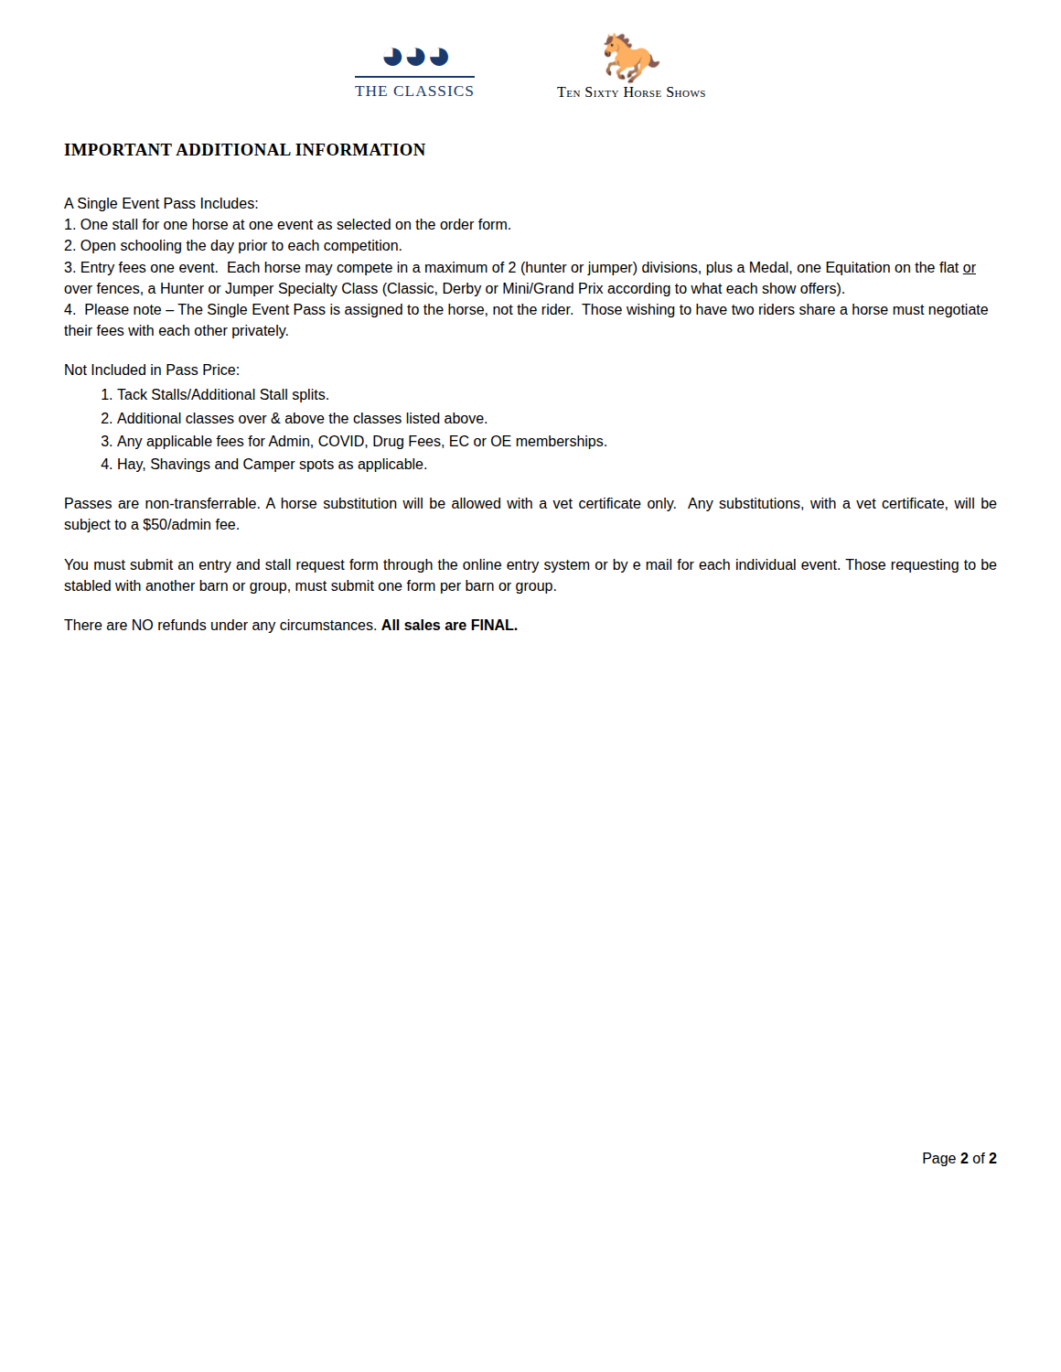◕◕◕
THE CLASSICS
🐎
Ten Sixty Horse Shows
IMPORTANT ADDITIONAL INFORMATION
A Single Event Pass Includes:
1. One stall for one horse at one event as selected on the order form.
2. Open schooling the day prior to each competition.
3. Entry fees one event. Each horse may compete in a maximum of 2 (hunter or jumper) divisions, plus a Medal, one Equitation on the flat or over fences, a Hunter or Jumper Specialty Class (Classic, Derby or Mini/Grand Prix according to what each show offers).
4. Please note – The Single Event Pass is assigned to the horse, not the rider. Those wishing to have two riders share a horse must negotiate their fees with each other privately.
Not Included in Pass Price:
Tack Stalls/Additional Stall splits.
Additional classes over & above the classes listed above.
Any applicable fees for Admin, COVID, Drug Fees, EC or OE memberships.
Hay, Shavings and Camper spots as applicable.
Passes are non-transferrable. A horse substitution will be allowed with a vet certificate only. Any substitutions, with a vet certificate, will be subject to a $50/admin fee.
You must submit an entry and stall request form through the online entry system or by e mail for each individual event. Those requesting to be stabled with another barn or group, must submit one form per barn or group.
There are NO refunds under any circumstances. All sales are FINAL.
Page 2 of 2